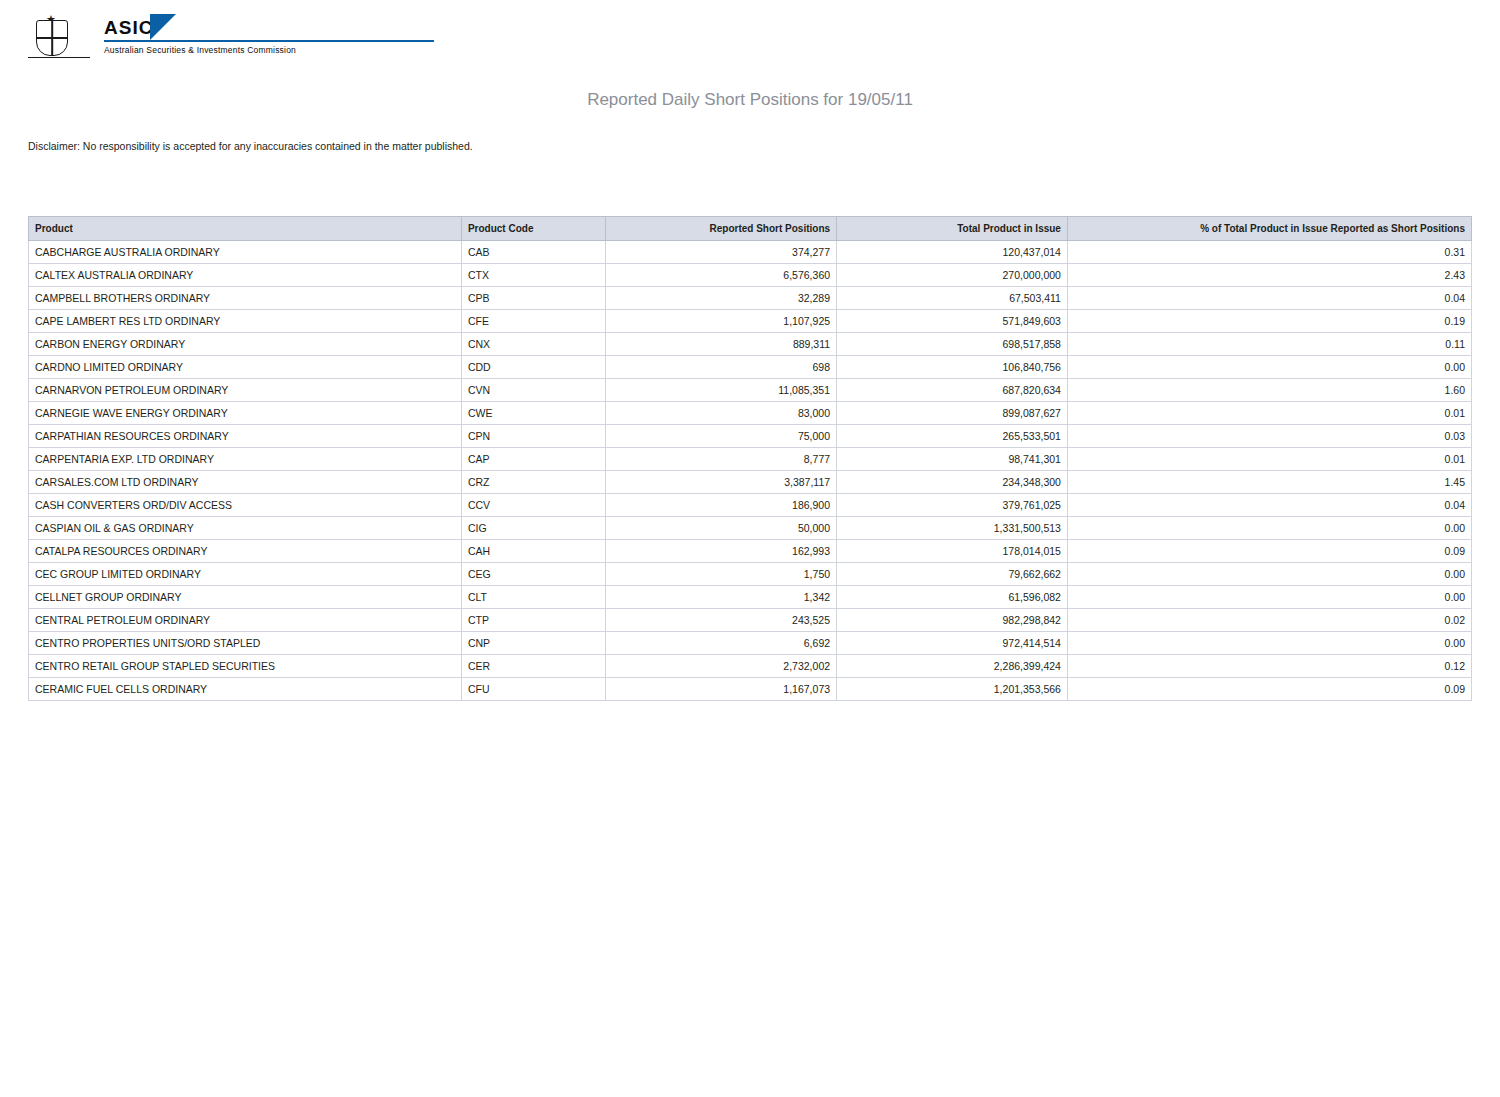★
ASIC
Australian Securities & Investments Commission
Reported Daily Short Positions for 19/05/11
Disclaimer: No responsibility is accepted for any inaccuracies contained in the matter published.
| Product | Product Code | Reported Short Positions | Total Product in Issue | % of Total Product in Issue Reported as Short Positions |
| --- | --- | --- | --- | --- |
| CABCHARGE AUSTRALIA ORDINARY | CAB | 374,277 | 120,437,014 | 0.31 |
| CALTEX AUSTRALIA ORDINARY | CTX | 6,576,360 | 270,000,000 | 2.43 |
| CAMPBELL BROTHERS ORDINARY | CPB | 32,289 | 67,503,411 | 0.04 |
| CAPE LAMBERT RES LTD ORDINARY | CFE | 1,107,925 | 571,849,603 | 0.19 |
| CARBON ENERGY ORDINARY | CNX | 889,311 | 698,517,858 | 0.11 |
| CARDNO LIMITED ORDINARY | CDD | 698 | 106,840,756 | 0.00 |
| CARNARVON PETROLEUM ORDINARY | CVN | 11,085,351 | 687,820,634 | 1.60 |
| CARNEGIE WAVE ENERGY ORDINARY | CWE | 83,000 | 899,087,627 | 0.01 |
| CARPATHIAN RESOURCES ORDINARY | CPN | 75,000 | 265,533,501 | 0.03 |
| CARPENTARIA EXP. LTD ORDINARY | CAP | 8,777 | 98,741,301 | 0.01 |
| CARSALES.COM LTD ORDINARY | CRZ | 3,387,117 | 234,348,300 | 1.45 |
| CASH CONVERTERS ORD/DIV ACCESS | CCV | 186,900 | 379,761,025 | 0.04 |
| CASPIAN OIL & GAS ORDINARY | CIG | 50,000 | 1,331,500,513 | 0.00 |
| CATALPA RESOURCES ORDINARY | CAH | 162,993 | 178,014,015 | 0.09 |
| CEC GROUP LIMITED ORDINARY | CEG | 1,750 | 79,662,662 | 0.00 |
| CELLNET GROUP ORDINARY | CLT | 1,342 | 61,596,082 | 0.00 |
| CENTRAL PETROLEUM ORDINARY | CTP | 243,525 | 982,298,842 | 0.02 |
| CENTRO PROPERTIES UNITS/ORD STAPLED | CNP | 6,692 | 972,414,514 | 0.00 |
| CENTRO RETAIL GROUP STAPLED SECURITIES | CER | 2,732,002 | 2,286,399,424 | 0.12 |
| CERAMIC FUEL CELLS ORDINARY | CFU | 1,167,073 | 1,201,353,566 | 0.09 |
25/05/2011 9:00:10 AM
6